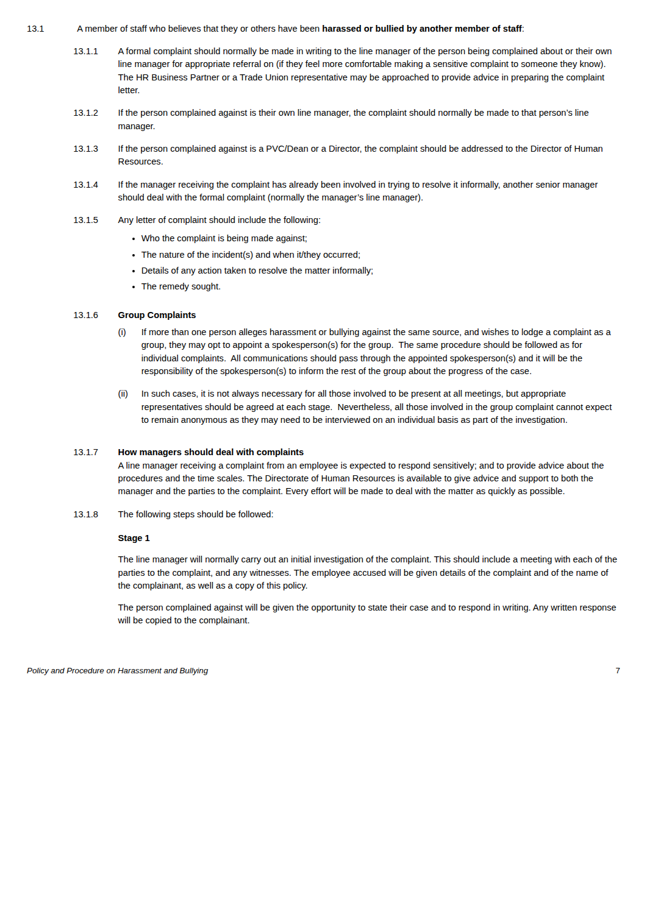13.1
A member of staff who believes that they or others have been harassed or bullied by another member of staff:
13.1.1
A formal complaint should normally be made in writing to the line manager of the person being complained about or their own line manager for appropriate referral on (if they feel more comfortable making a sensitive complaint to someone they know). The HR Business Partner or a Trade Union representative may be approached to provide advice in preparing the complaint letter.
13.1.2
If the person complained against is their own line manager, the complaint should normally be made to that person’s line manager.
13.1.3
If the person complained against is a PVC/Dean or a Director, the complaint should be addressed to the Director of Human Resources.
13.1.4
If the manager receiving the complaint has already been involved in trying to resolve it informally, another senior manager should deal with the formal complaint (normally the manager’s line manager).
13.1.5
Any letter of complaint should include the following:
Who the complaint is being made against;
The nature of the incident(s) and when it/they occurred;
Details of any action taken to resolve the matter informally;
The remedy sought.
13.1.6
Group Complaints
(i)
If more than one person alleges harassment or bullying against the same source, and wishes to lodge a complaint as a group, they may opt to appoint a spokesperson(s) for the group. The same procedure should be followed as for individual complaints. All communications should pass through the appointed spokesperson(s) and it will be the responsibility of the spokesperson(s) to inform the rest of the group about the progress of the case.
(ii)
In such cases, it is not always necessary for all those involved to be present at all meetings, but appropriate representatives should be agreed at each stage. Nevertheless, all those involved in the group complaint cannot expect to remain anonymous as they may need to be interviewed on an individual basis as part of the investigation.
13.1.7
How managers should deal with complaints
A line manager receiving a complaint from an employee is expected to respond sensitively; and to provide advice about the procedures and the time scales. The Directorate of Human Resources is available to give advice and support to both the manager and the parties to the complaint. Every effort will be made to deal with the matter as quickly as possible.
13.1.8
The following steps should be followed:
Stage 1
The line manager will normally carry out an initial investigation of the complaint. This should include a meeting with each of the parties to the complaint, and any witnesses. The employee accused will be given details of the complaint and of the name of the complainant, as well as a copy of this policy.
The person complained against will be given the opportunity to state their case and to respond in writing. Any written response will be copied to the complainant.
Policy and Procedure on Harassment and Bullying 7